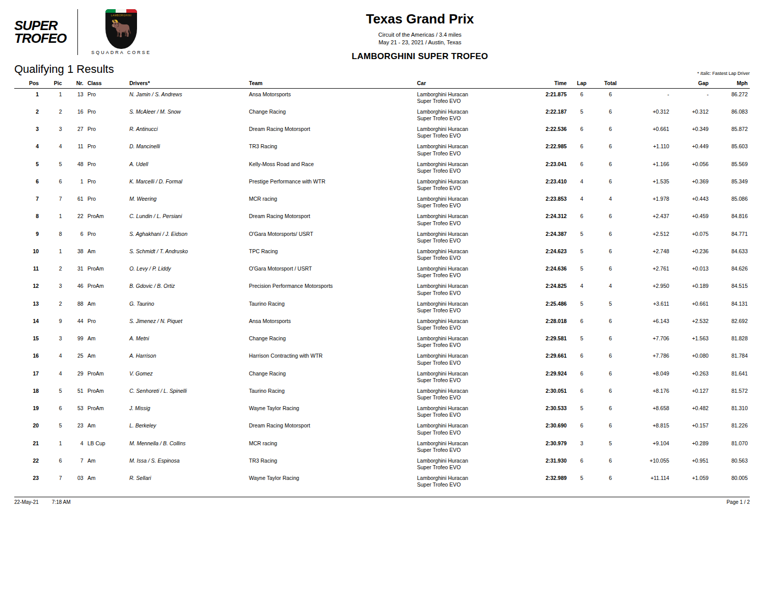SUPER
TROFEO
LAMBORGHINI
🐂
SQUADRA CORSE
Texas Grand Prix
Circuit of the Americas / 3.4 miles
May 21 - 23, 2021 / Austin, Texas
LAMBORGHINI SUPER TROFEO
Qualifying 1 Results
* Italic: Fastest Lap Driver
| Pos | Pic | Nr. | Class | Drivers* | Team | Car | Time | Lap | Total | Gap | Mph |
| --- | --- | --- | --- | --- | --- | --- | --- | --- | --- | --- | --- |
| 1 | 1 | 13 | Pro | N. Jamin / S. Andrews | Ansa Motorsports | Lamborghini Huracan Super Trofeo EVO | 2:21.875 | 6 | 6 | - | - | 86.272 |
| 2 | 2 | 16 | Pro | S. McAleer / M. Snow | Change Racing | Lamborghini Huracan Super Trofeo EVO | 2:22.187 | 5 | 6 | +0.312 | +0.312 | 86.083 |
| 3 | 3 | 27 | Pro | R. Antinucci | Dream Racing Motorsport | Lamborghini Huracan Super Trofeo EVO | 2:22.536 | 6 | 6 | +0.661 | +0.349 | 85.872 |
| 4 | 4 | 11 | Pro | D. Mancinelli | TR3 Racing | Lamborghini Huracan Super Trofeo EVO | 2:22.985 | 6 | 6 | +1.110 | +0.449 | 85.603 |
| 5 | 5 | 48 | Pro | A. Udell | Kelly-Moss Road and Race | Lamborghini Huracan Super Trofeo EVO | 2:23.041 | 6 | 6 | +1.166 | +0.056 | 85.569 |
| 6 | 6 | 1 | Pro | K. Marcelli / D. Formal | Prestige Performance with WTR | Lamborghini Huracan Super Trofeo EVO | 2:23.410 | 4 | 6 | +1.535 | +0.369 | 85.349 |
| 7 | 7 | 61 | Pro | M. Weering | MCR racing | Lamborghini Huracan Super Trofeo EVO | 2:23.853 | 4 | 4 | +1.978 | +0.443 | 85.086 |
| 8 | 1 | 22 | ProAm | C. Lundin / L. Persiani | Dream Racing Motorsport | Lamborghini Huracan Super Trofeo EVO | 2:24.312 | 6 | 6 | +2.437 | +0.459 | 84.816 |
| 9 | 8 | 6 | Pro | S. Aghakhani / J. Eidson | O'Gara Motorsports/ USRT | Lamborghini Huracan Super Trofeo EVO | 2:24.387 | 5 | 6 | +2.512 | +0.075 | 84.771 |
| 10 | 1 | 38 | Am | S. Schmidt / T. Andrusko | TPC Racing | Lamborghini Huracan Super Trofeo EVO | 2:24.623 | 5 | 6 | +2.748 | +0.236 | 84.633 |
| 11 | 2 | 31 | ProAm | O. Levy / P. Liddy | O'Gara Motorsport / USRT | Lamborghini Huracan Super Trofeo EVO | 2:24.636 | 5 | 6 | +2.761 | +0.013 | 84.626 |
| 12 | 3 | 46 | ProAm | B. Gdovic / B. Ortiz | Precision Performance Motorsports | Lamborghini Huracan Super Trofeo EVO | 2:24.825 | 4 | 4 | +2.950 | +0.189 | 84.515 |
| 13 | 2 | 88 | Am | G. Taurino | Taurino Racing | Lamborghini Huracan Super Trofeo EVO | 2:25.486 | 5 | 5 | +3.611 | +0.661 | 84.131 |
| 14 | 9 | 44 | Pro | S. Jimenez / N. Piquet | Ansa Motorsports | Lamborghini Huracan Super Trofeo EVO | 2:28.018 | 6 | 6 | +6.143 | +2.532 | 82.692 |
| 15 | 3 | 99 | Am | A. Metni | Change Racing | Lamborghini Huracan Super Trofeo EVO | 2:29.581 | 5 | 6 | +7.706 | +1.563 | 81.828 |
| 16 | 4 | 25 | Am | A. Harrison | Harrison Contracting with WTR | Lamborghini Huracan Super Trofeo EVO | 2:29.661 | 6 | 6 | +7.786 | +0.080 | 81.784 |
| 17 | 4 | 29 | ProAm | V. Gomez | Change Racing | Lamborghini Huracan Super Trofeo EVO | 2:29.924 | 6 | 6 | +8.049 | +0.263 | 81.641 |
| 18 | 5 | 51 | ProAm | C. Senhoreti / L. Spinelli | Taurino Racing | Lamborghini Huracan Super Trofeo EVO | 2:30.051 | 6 | 6 | +8.176 | +0.127 | 81.572 |
| 19 | 6 | 53 | ProAm | J. Missig | Wayne Taylor Racing | Lamborghini Huracan Super Trofeo EVO | 2:30.533 | 5 | 6 | +8.658 | +0.482 | 81.310 |
| 20 | 5 | 23 | Am | L. Berkeley | Dream Racing Motorsport | Lamborghini Huracan Super Trofeo EVO | 2:30.690 | 6 | 6 | +8.815 | +0.157 | 81.226 |
| 21 | 1 | 4 | LB Cup | M. Mennella / B. Collins | MCR racing | Lamborghini Huracan Super Trofeo EVO | 2:30.979 | 3 | 5 | +9.104 | +0.289 | 81.070 |
| 22 | 6 | 7 | Am | M. Issa / S. Espinosa | TR3 Racing | Lamborghini Huracan Super Trofeo EVO | 2:31.930 | 6 | 6 | +10.055 | +0.951 | 80.563 |
| 23 | 7 | 03 | Am | R. Sellari | Wayne Taylor Racing | Lamborghini Huracan Super Trofeo EVO | 2:32.989 | 5 | 6 | +11.114 | +1.059 | 80.005 |
22-May-217:18 AM
Page 1 / 2